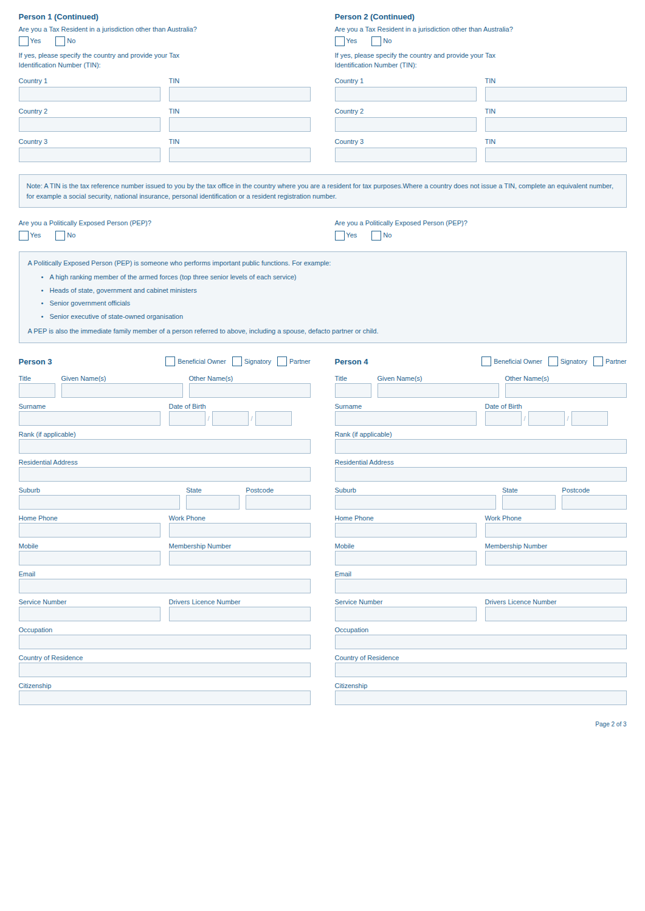Person 1 (Continued)
Are you a Tax Resident in a jurisdiction other than Australia?
Yes No
If yes, please specify the country and provide your Tax
Identification Number (TIN):
Country 1
TIN
Country 2
TIN
Country 3
TIN
Person 2 (Continued)
Are you a Tax Resident in a jurisdiction other than Australia?
Yes No
If yes, please specify the country and provide your Tax
Identification Number (TIN):
Country 1
TIN
Country 2
TIN
Country 3
TIN
Note: A TIN is the tax reference number issued to you by the tax office in the country where you are a resident for tax purposes.Where a country does not issue a TIN, complete an equivalent number, for example a social security, national insurance, personal identification or a resident registration number.
Are you a Politically Exposed Person (PEP)?
Yes No
Are you a Politically Exposed Person (PEP)?
Yes No
A Politically Exposed Person (PEP) is someone who performs important public functions. For example:
A high ranking member of the armed forces (top three senior levels of each service)
Heads of state, government and cabinet ministers
Senior government officials
Senior executive of state-owned organisation
A PEP is also the immediate family member of a person referred to above, including a spouse, defacto partner or child.
Person 3
Beneficial Owner Signatory Partner
Title
Given Name(s)
Other Name(s)
Surname
Date of Birth
/ /
Rank (if applicable) Residential Address
Suburb
State
Postcode
Home Phone
Work Phone
Mobile
Membership Number
Email
Service Number
Drivers Licence Number
Occupation Country of Residence Citizenship
Person 4
Beneficial Owner Signatory Partner
Title
Given Name(s)
Other Name(s)
Surname
Date of Birth
/ /
Rank (if applicable) Residential Address
Suburb
State
Postcode
Home Phone
Work Phone
Mobile
Membership Number
Email
Service Number
Drivers Licence Number
Occupation Country of Residence Citizenship
Page 2 of 3